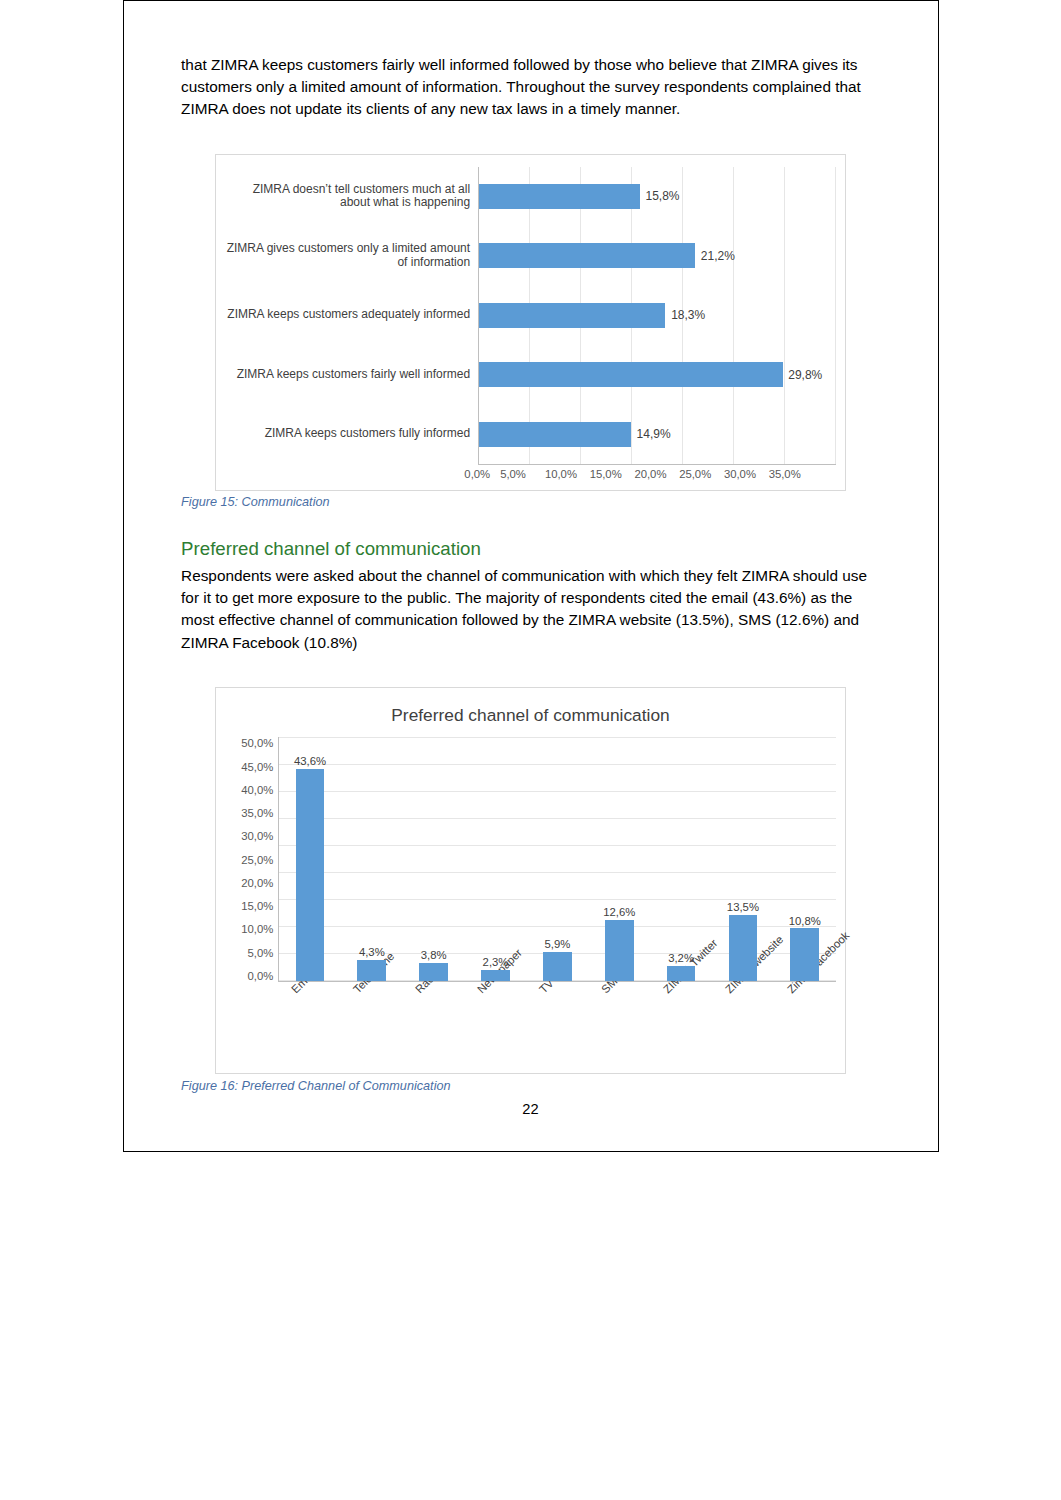that ZIMRA keeps customers fairly well informed followed by those who believe that ZIMRA gives its customers only a limited amount of information. Throughout the survey respondents complained that ZIMRA does not update its clients of any new tax laws in a timely manner.
ZIMRA doesn’t tell customers much at all about what is happening
15,8%
ZIMRA gives customers only a limited amount of information
21,2%
ZIMRA keeps customers adequately informed
18,3%
ZIMRA keeps customers fairly well informed
29,8%
ZIMRA keeps customers fully informed
14,9%
0,0% 5,0% 10,0% 15,0% 20,0% 25,0% 30,0% 35,0%
Figure 15: Communication
Preferred channel of communication
Respondents were asked about the channel of communication with which they felt ZIMRA should use for it to get more exposure to the public. The majority of respondents cited the email (43.6%) as the most effective channel of communication followed by the ZIMRA website (13.5%), SMS (12.6%) and ZIMRA Facebook (10.8%)
Preferred channel of communication
50,0% 45,0% 40,0% 35,0% 30,0% 25,0% 20,0% 15,0% 10,0% 5,0% 0,0%
43,6%
4,3%
3,8%
2,3%
5,9%
12,6%
3,2%
13,5%
10,8%
Email Telephone Radio Newspaper TV SMS ZIMRA Twitter ZIMRA website Zimra Facebook
Figure 16: Preferred Channel of Communication
22